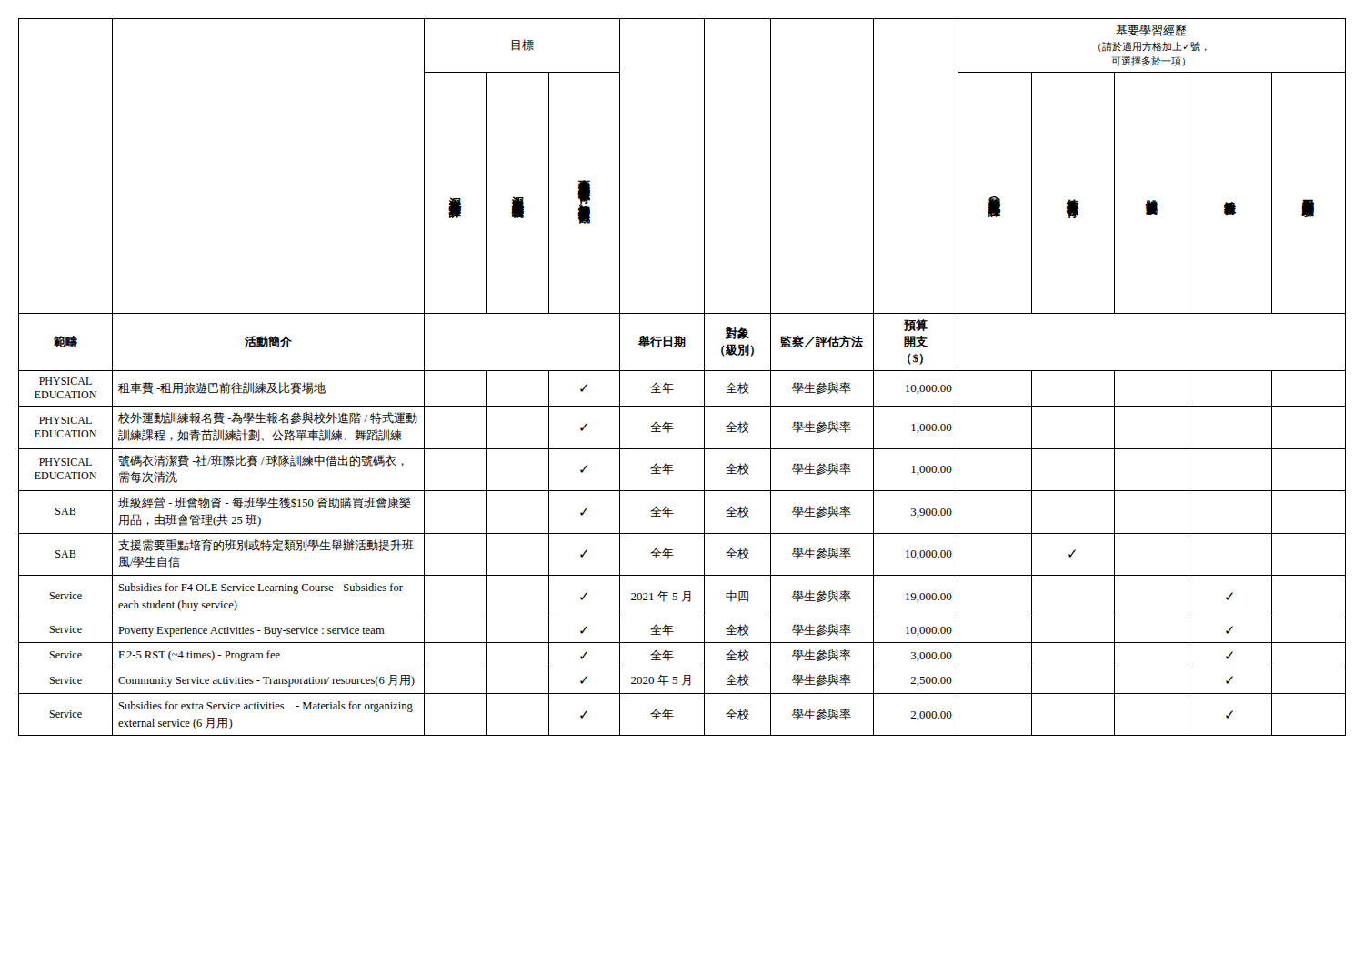| | | 目標 | | | | | 基要學習經歷 （請於適用方格加上✓號， 可選擇多於一項） |
| --- | --- | --- | --- | --- | --- | --- | --- |
| 深化校本資優培育課程 | 深化自主學習及評估式學習 | 全面推展天主教五核價值教育，培養學生正面價值觀。 | 智能發展（配合課程） | 德育及公民教育 | 體藝發展 | 社會服務 | 與工作有關的經驗 |
| 範疇 | 活動簡介 | | 舉行日期 | 對象 （級別） | 監察／評估方法 | 預算 開支 （$） | |
| PHYSICAL EDUCATION | 租車費 -租用旅遊巴前往訓練及比賽場地 | | | ✓ | 全年 | 全校 | 學生參與率 | 10,000.00 | | | | | |
| PHYSICAL EDUCATION | 校外運動訓練報名費 -為學生報名參與校外進階 / 特式運動訓練課程，如青苗訓練計劃、公路單車訓練、舞蹈訓練 | | | ✓ | 全年 | 全校 | 學生參與率 | 1,000.00 | | | | | |
| PHYSICAL EDUCATION | 號碼衣清潔費 -社/班際比賽 / 球隊訓練中借出的號碼衣，需每次清洗 | | | ✓ | 全年 | 全校 | 學生參與率 | 1,000.00 | | | | | |
| SAB | 班級經營 - 班會物資 - 每班學生獲$150 資助購買班會康樂用品，由班會管理(共 25 班) | | | ✓ | 全年 | 全校 | 學生參與率 | 3,900.00 | | | | | |
| SAB | 支援需要重點培育的班別或特定類別學生舉辦活動提升班風/學生自信 | | | ✓ | 全年 | 全校 | 學生參與率 | 10,000.00 | | ✓ | | | |
| Service | Subsidies for F4 OLE Service Learning Course - Subsidies for each student (buy service) | | | ✓ | 2021 年 5 月 | 中四 | 學生參與率 | 19,000.00 | | | | ✓ | |
| Service | Poverty Experience Activities - Buy-service : service team | | | ✓ | 全年 | 全校 | 學生參與率 | 10,000.00 | | | | ✓ | |
| Service | F.2-5 RST (~4 times) - Program fee | | | ✓ | 全年 | 全校 | 學生參與率 | 3,000.00 | | | | ✓ | |
| Service | Community Service activities - Transporation/ resources(6 月用) | | | ✓ | 2020 年 5 月 | 全校 | 學生參與率 | 2,500.00 | | | | ✓ | |
| Service | Subsidies for extra Service activities - Materials for organizing external service (6 月用) | | | ✓ | 全年 | 全校 | 學生參與率 | 2,000.00 | | | | ✓ | |